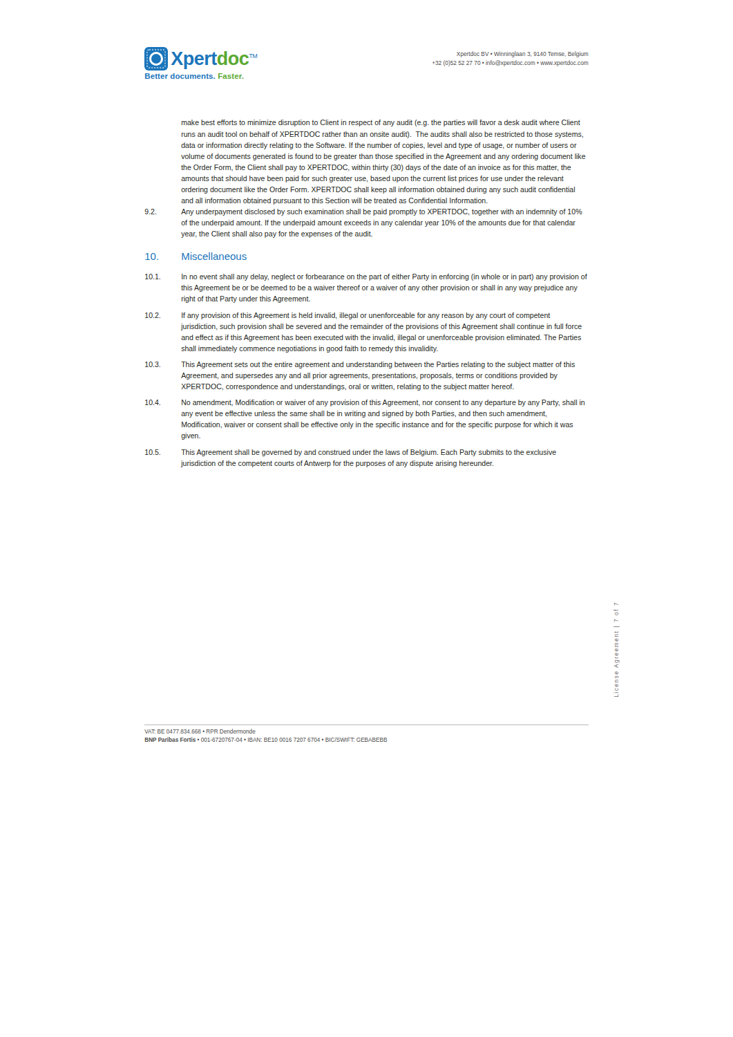Xpert doc TM
Better documents. Faster.
Xpertdoc BV • Winninglaan 3, 9140 Temse, Belgium
+32 (0)52 52 27 70 • info@xpertdoc.com • www.xpertdoc.com
make best efforts to minimize disruption to Client in respect of any audit (e.g. the parties will favor a desk audit where Client runs an audit tool on behalf of XPERTDOC rather than an onsite audit). The audits shall also be restricted to those systems, data or information directly relating to the Software. If the number of copies, level and type of usage, or number of users or volume of documents generated is found to be greater than those specified in the Agreement and any ordering document like the Order Form, the Client shall pay to XPERTDOC, within thirty (30) days of the date of an invoice as for this matter, the amounts that should have been paid for such greater use, based upon the current list prices for use under the relevant ordering document like the Order Form. XPERTDOC shall keep all information obtained during any such audit confidential and all information obtained pursuant to this Section will be treated as Confidential Information.
9.2. Any underpayment disclosed by such examination shall be paid promptly to XPERTDOC, together with an indemnity of 10% of the underpaid amount. If the underpaid amount exceeds in any calendar year 10% of the amounts due for that calendar year, the Client shall also pay for the expenses of the audit.
10. Miscellaneous
10.1. In no event shall any delay, neglect or forbearance on the part of either Party in enforcing (in whole or in part) any provision of this Agreement be or be deemed to be a waiver thereof or a waiver of any other provision or shall in any way prejudice any right of that Party under this Agreement.
10.2. If any provision of this Agreement is held invalid, illegal or unenforceable for any reason by any court of competent jurisdiction, such provision shall be severed and the remainder of the provisions of this Agreement shall continue in full force and effect as if this Agreement has been executed with the invalid, illegal or unenforceable provision eliminated. The Parties shall immediately commence negotiations in good faith to remedy this invalidity.
10.3. This Agreement sets out the entire agreement and understanding between the Parties relating to the subject matter of this Agreement, and supersedes any and all prior agreements, presentations, proposals, terms or conditions provided by XPERTDOC, correspondence and understandings, oral or written, relating to the subject matter hereof.
10.4. No amendment, Modification or waiver of any provision of this Agreement, nor consent to any departure by any Party, shall in any event be effective unless the same shall be in writing and signed by both Parties, and then such amendment, Modification, waiver or consent shall be effective only in the specific instance and for the specific purpose for which it was given.
10.5. This Agreement shall be governed by and construed under the laws of Belgium. Each Party submits to the exclusive jurisdiction of the competent courts of Antwerp for the purposes of any dispute arising hereunder.
License Agreement | 7 of 7
VAT: BE 0477.834.668 • RPR Dendermonde
BNP Paribas Fortis • 001-6720767-04 • IBAN: BE10 0016 7207 6704 • BIC/SWIFT: GEBABEBB